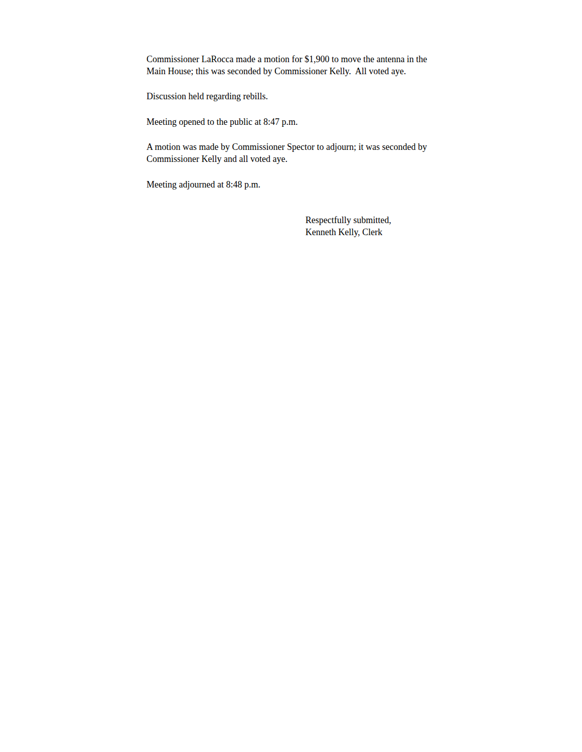Commissioner LaRocca made a motion for $1,900 to move the antenna in the Main House; this was seconded by Commissioner Kelly. All voted aye.
Discussion held regarding rebills.
Meeting opened to the public at 8:47 p.m.
A motion was made by Commissioner Spector to adjourn; it was seconded by Commissioner Kelly and all voted aye.
Meeting adjourned at 8:48 p.m.
Respectfully submitted,
Kenneth Kelly, Clerk